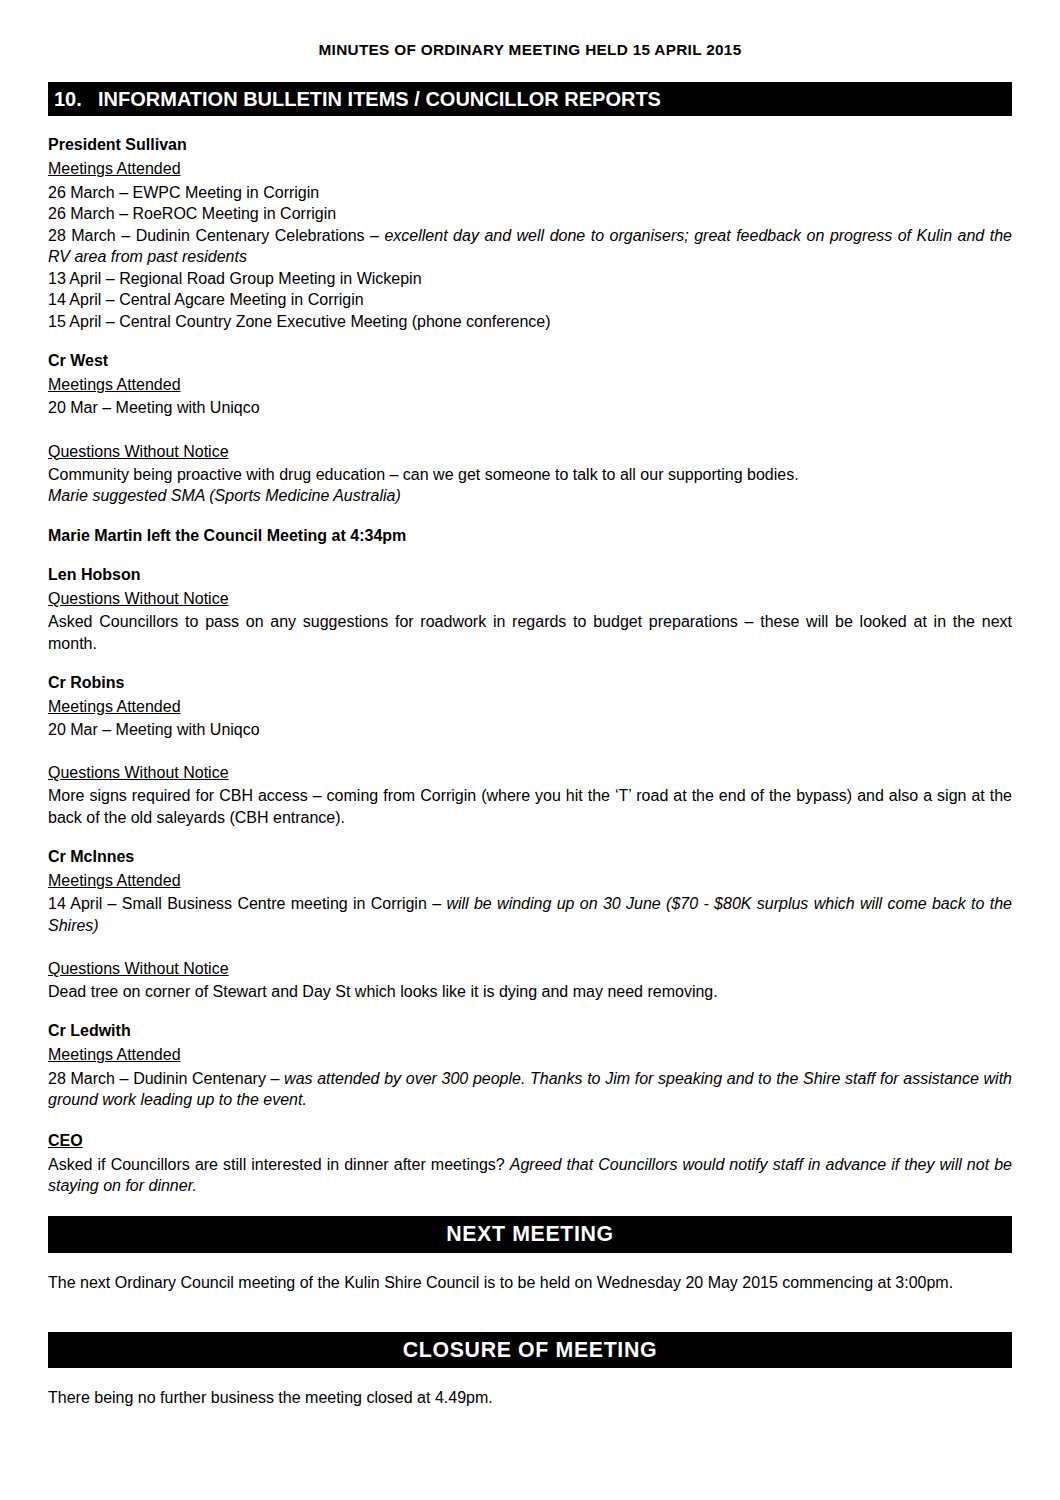MINUTES OF ORDINARY MEETING HELD 15 APRIL 2015
10. INFORMATION BULLETIN ITEMS / COUNCILLOR REPORTS
President Sullivan
Meetings Attended
26 March – EWPC Meeting in Corrigin
26 March – RoeROC Meeting in Corrigin
28 March – Dudinin Centenary Celebrations – excellent day and well done to organisers; great feedback on progress of Kulin and the RV area from past residents
13 April – Regional Road Group Meeting in Wickepin
14 April – Central Agcare Meeting in Corrigin
15 April – Central Country Zone Executive Meeting (phone conference)
Cr West
Meetings Attended
20 Mar – Meeting with Uniqco
Questions Without Notice
Community being proactive with drug education – can we get someone to talk to all our supporting bodies.
Marie suggested SMA (Sports Medicine Australia)
Marie Martin left the Council Meeting at 4:34pm
Len Hobson
Questions Without Notice
Asked Councillors to pass on any suggestions for roadwork in regards to budget preparations – these will be looked at in the next month.
Cr Robins
Meetings Attended
20 Mar – Meeting with Uniqco
Questions Without Notice
More signs required for CBH access – coming from Corrigin (where you hit the ‘T’ road at the end of the bypass) and also a sign at the back of the old saleyards (CBH entrance).
Cr McInnes
Meetings Attended
14 April – Small Business Centre meeting in Corrigin – will be winding up on 30 June ($70 - $80K surplus which will come back to the Shires)
Questions Without Notice
Dead tree on corner of Stewart and Day St which looks like it is dying and may need removing.
Cr Ledwith
Meetings Attended
28 March – Dudinin Centenary – was attended by over 300 people. Thanks to Jim for speaking and to the Shire staff for assistance with ground work leading up to the event.
CEO
Asked if Councillors are still interested in dinner after meetings? Agreed that Councillors would notify staff in advance if they will not be staying on for dinner.
NEXT MEETING
The next Ordinary Council meeting of the Kulin Shire Council is to be held on Wednesday 20 May 2015 commencing at 3:00pm.
CLOSURE OF MEETING
There being no further business the meeting closed at 4.49pm.